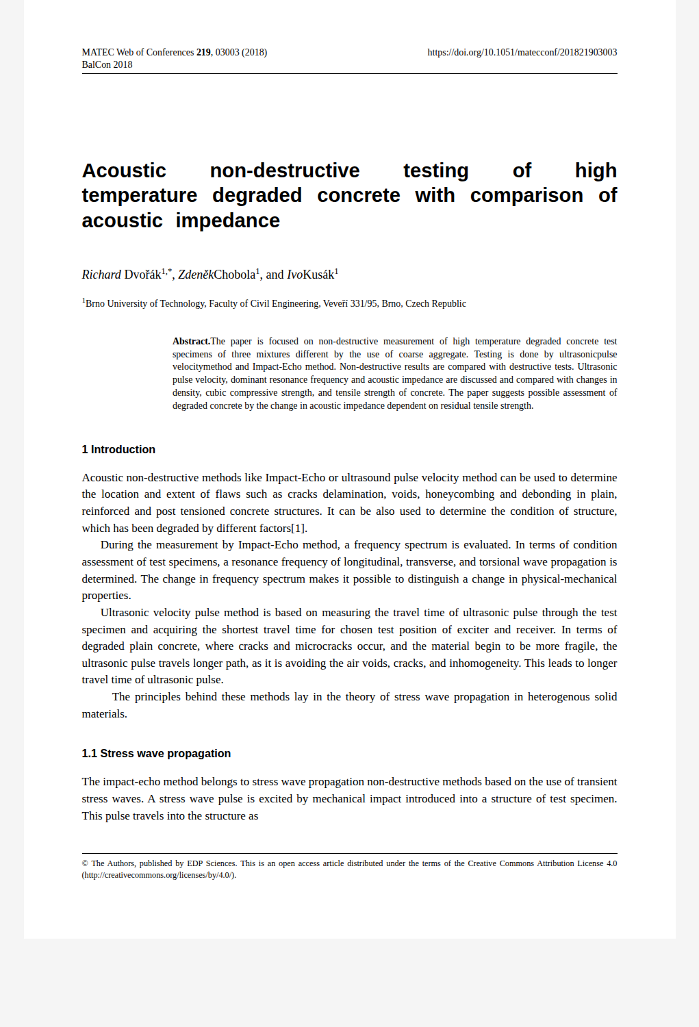MATEC Web of Conferences 219, 03003 (2018)
BalCon 2018
https://doi.org/10.1051/matecconf/201821903003
Acoustic non-destructive testing of high temperature degraded concrete with comparison of acoustic impedance
Richard Dvořák1,*, Zdeněk Chobola1, and Ivo Kusák1
1Brno University of Technology, Faculty of Civil Engineering, Veveří 331/95, Brno, Czech Republic
Abstract. The paper is focused on non-destructive measurement of high temperature degraded concrete test specimens of three mixtures different by the use of coarse aggregate. Testing is done by ultrasonicpulse velocitymethod and Impact-Echo method. Non-destructive results are compared with destructive tests. Ultrasonic pulse velocity, dominant resonance frequency and acoustic impedance are discussed and compared with changes in density, cubic compressive strength, and tensile strength of concrete. The paper suggests possible assessment of degraded concrete by the change in acoustic impedance dependent on residual tensile strength.
1 Introduction
Acoustic non-destructive methods like Impact-Echo or ultrasound pulse velocity method can be used to determine the location and extent of flaws such as cracks delamination, voids, honeycombing and debonding in plain, reinforced and post tensioned concrete structures. It can be also used to determine the condition of structure, which has been degraded by different factors[1].
During the measurement by Impact-Echo method, a frequency spectrum is evaluated. In terms of condition assessment of test specimens, a resonance frequency of longitudinal, transverse, and torsional wave propagation is determined. The change in frequency spectrum makes it possible to distinguish a change in physical-mechanical properties.
Ultrasonic velocity pulse method is based on measuring the travel time of ultrasonic pulse through the test specimen and acquiring the shortest travel time for chosen test position of exciter and receiver. In terms of degraded plain concrete, where cracks and microcracks occur, and the material begin to be more fragile, the ultrasonic pulse travels longer path, as it is avoiding the air voids, cracks, and inhomogeneity. This leads to longer travel time of ultrasonic pulse.
The principles behind these methods lay in the theory of stress wave propagation in heterogenous solid materials.
1.1 Stress wave propagation
The impact-echo method belongs to stress wave propagation non-destructive methods based on the use of transient stress waves. A stress wave pulse is excited by mechanical impact introduced into a structure of test specimen. This pulse travels into the structure as
© The Authors, published by EDP Sciences. This is an open access article distributed under the terms of the Creative Commons Attribution License 4.0 (http://creativecommons.org/licenses/by/4.0/).